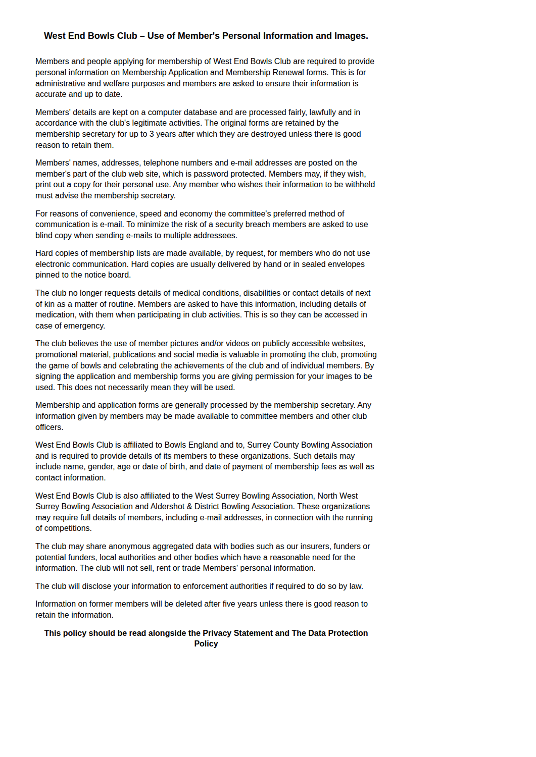West End Bowls Club – Use of Member's Personal Information and Images.
Members and people applying for membership of West End Bowls Club are required to provide personal information on Membership Application and Membership Renewal forms. This is for administrative and welfare purposes and members are asked to ensure their information is accurate and up to date.
Members' details are kept on a computer database and are processed fairly, lawfully and in accordance with the club's legitimate activities. The original forms are retained by the membership secretary for up to 3 years after which they are destroyed unless there is good reason to retain them.
Members' names, addresses, telephone numbers and e-mail addresses are posted on the member's part of the club web site, which is password protected. Members may, if they wish, print out a copy for their personal use. Any member who wishes their information to be withheld must advise the membership secretary.
For reasons of convenience, speed and economy the committee's preferred method of communication is e-mail. To minimize the risk of a security breach members are asked to use blind copy when sending e-mails to multiple addressees.
Hard copies of membership lists are made available, by request, for members who do not use electronic communication. Hard copies are usually delivered by hand or in sealed envelopes pinned to the notice board.
The club no longer requests details of medical conditions, disabilities or contact details of next of kin as a matter of routine. Members are asked to have this information, including details of medication, with them when participating in club activities. This is so they can be accessed in case of emergency.
The club believes the use of member pictures and/or videos on publicly accessible websites, promotional material, publications and social media is valuable in promoting the club, promoting the game of bowls and celebrating the achievements of the club and of individual members. By signing the application and membership forms you are giving permission for your images to be used. This does not necessarily mean they will be used.
Membership and application forms are generally processed by the membership secretary. Any information given by members may be made available to committee members and other club officers.
West End Bowls Club is affiliated to Bowls England and to, Surrey County Bowling Association and is required to provide details of its members to these organizations. Such details may include name, gender, age or date of birth, and date of payment of membership fees as well as contact information.
West End Bowls Club is also affiliated to the West Surrey Bowling Association, North West Surrey Bowling Association and Aldershot & District Bowling Association. These organizations may require full details of members, including e-mail addresses, in connection with the running of competitions.
The club may share anonymous aggregated data with bodies such as our insurers, funders or potential funders, local authorities and other bodies which have a reasonable need for the information. The club will not sell, rent or trade Members' personal information.
The club will disclose your information to enforcement authorities if required to do so by law.
Information on former members will be deleted after five years unless there is good reason to retain the information.
This policy should be read alongside the Privacy Statement and The Data Protection Policy